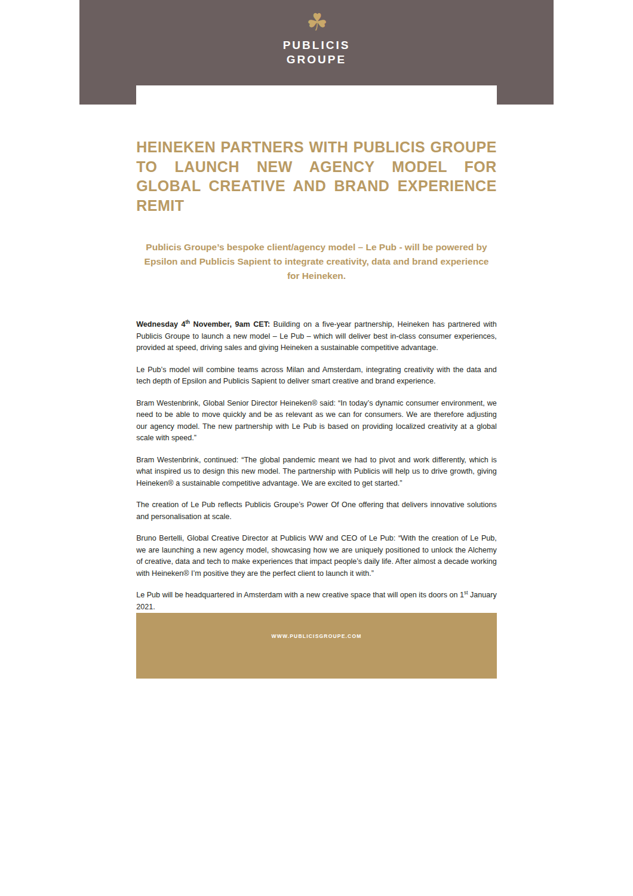☘
PUBLICIS
GROUPE
Heineken partners with Publicis Groupe to launch new agency model for global creative and brand experience remit
Publicis Groupe’s bespoke client/agency model – Le Pub - will be powered by Epsilon and Publicis Sapient to integrate creativity, data and brand experience for Heineken.
Wednesday 4th November, 9am CET: Building on a five-year partnership, Heineken has partnered with Publicis Groupe to launch a new model – Le Pub – which will deliver best in-class consumer experiences, provided at speed, driving sales and giving Heineken a sustainable competitive advantage.
Le Pub’s model will combine teams across Milan and Amsterdam, integrating creativity with the data and tech depth of Epsilon and Publicis Sapient to deliver smart creative and brand experience.
Bram Westenbrink, Global Senior Director Heineken® said: “In today’s dynamic consumer environment, we need to be able to move quickly and be as relevant as we can for consumers. We are therefore adjusting our agency model. The new partnership with Le Pub is based on providing localized creativity at a global scale with speed.”
Bram Westenbrink, continued: “The global pandemic meant we had to pivot and work differently, which is what inspired us to design this new model. The partnership with Publicis will help us to drive growth, giving Heineken® a sustainable competitive advantage. We are excited to get started.”
The creation of Le Pub reflects Publicis Groupe’s Power Of One offering that delivers innovative solutions and personalisation at scale.
Bruno Bertelli, Global Creative Director at Publicis WW and CEO of Le Pub: “With the creation of Le Pub, we are launching a new agency model, showcasing how we are uniquely positioned to unlock the Alchemy of creative, data and tech to make experiences that impact people’s daily life. After almost a decade working with Heineken® I’m positive they are the perfect client to launch it with.”
Le Pub will be headquartered in Amsterdam with a new creative space that will open its doors on 1st January 2021.
WWW.PUBLICISGROUPE.COM